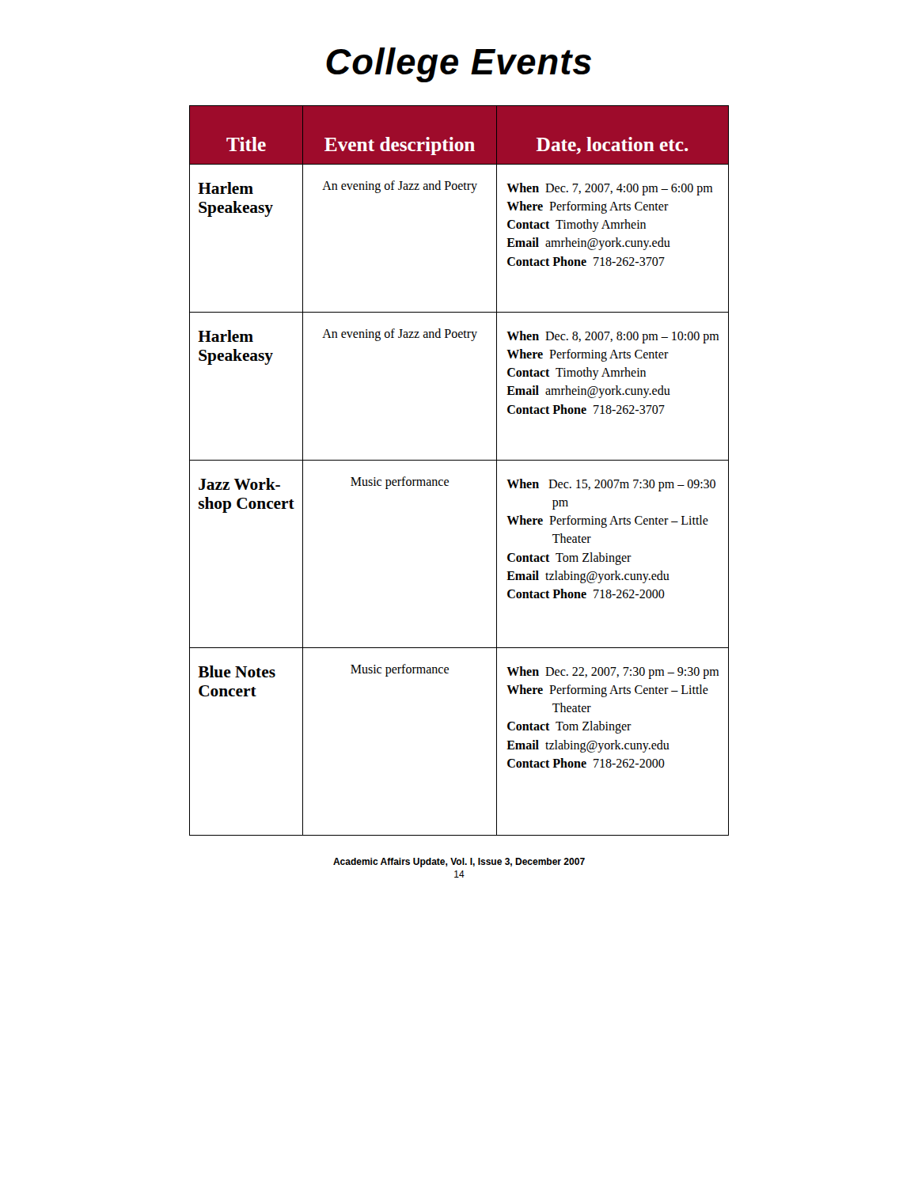College Events
| Title | Event description | Date, location etc. |
| --- | --- | --- |
| Harlem Speakeasy | An evening of Jazz and Poetry | When Dec. 7, 2007, 4:00 pm – 6:00 pm Where Performing Arts Center Contact Timothy Amrhein Email amrhein@york.cuny.edu Contact Phone 718-262-3707 |
| Harlem Speakeasy | An evening of Jazz and Poetry | When Dec. 8, 2007, 8:00 pm – 10:00 pm Where Performing Arts Center Contact Timothy Amrhein Email amrhein@york.cuny.edu Contact Phone 718-262-3707 |
| Jazz Work-shop Concert | Music performance | When Dec. 15, 2007m 7:30 pm – 09:30 pm Where Performing Arts Center – Little Theater Contact Tom Zlabinger Email tzlabing@york.cuny.edu Contact Phone 718-262-2000 |
| Blue Notes Concert | Music performance | When Dec. 22, 2007, 7:30 pm – 9:30 pm Where Performing Arts Center – Little Theater Contact Tom Zlabinger Email tzlabing@york.cuny.edu Contact Phone 718-262-2000 |
Academic Affairs Update, Vol. I, Issue 3, December 2007
14